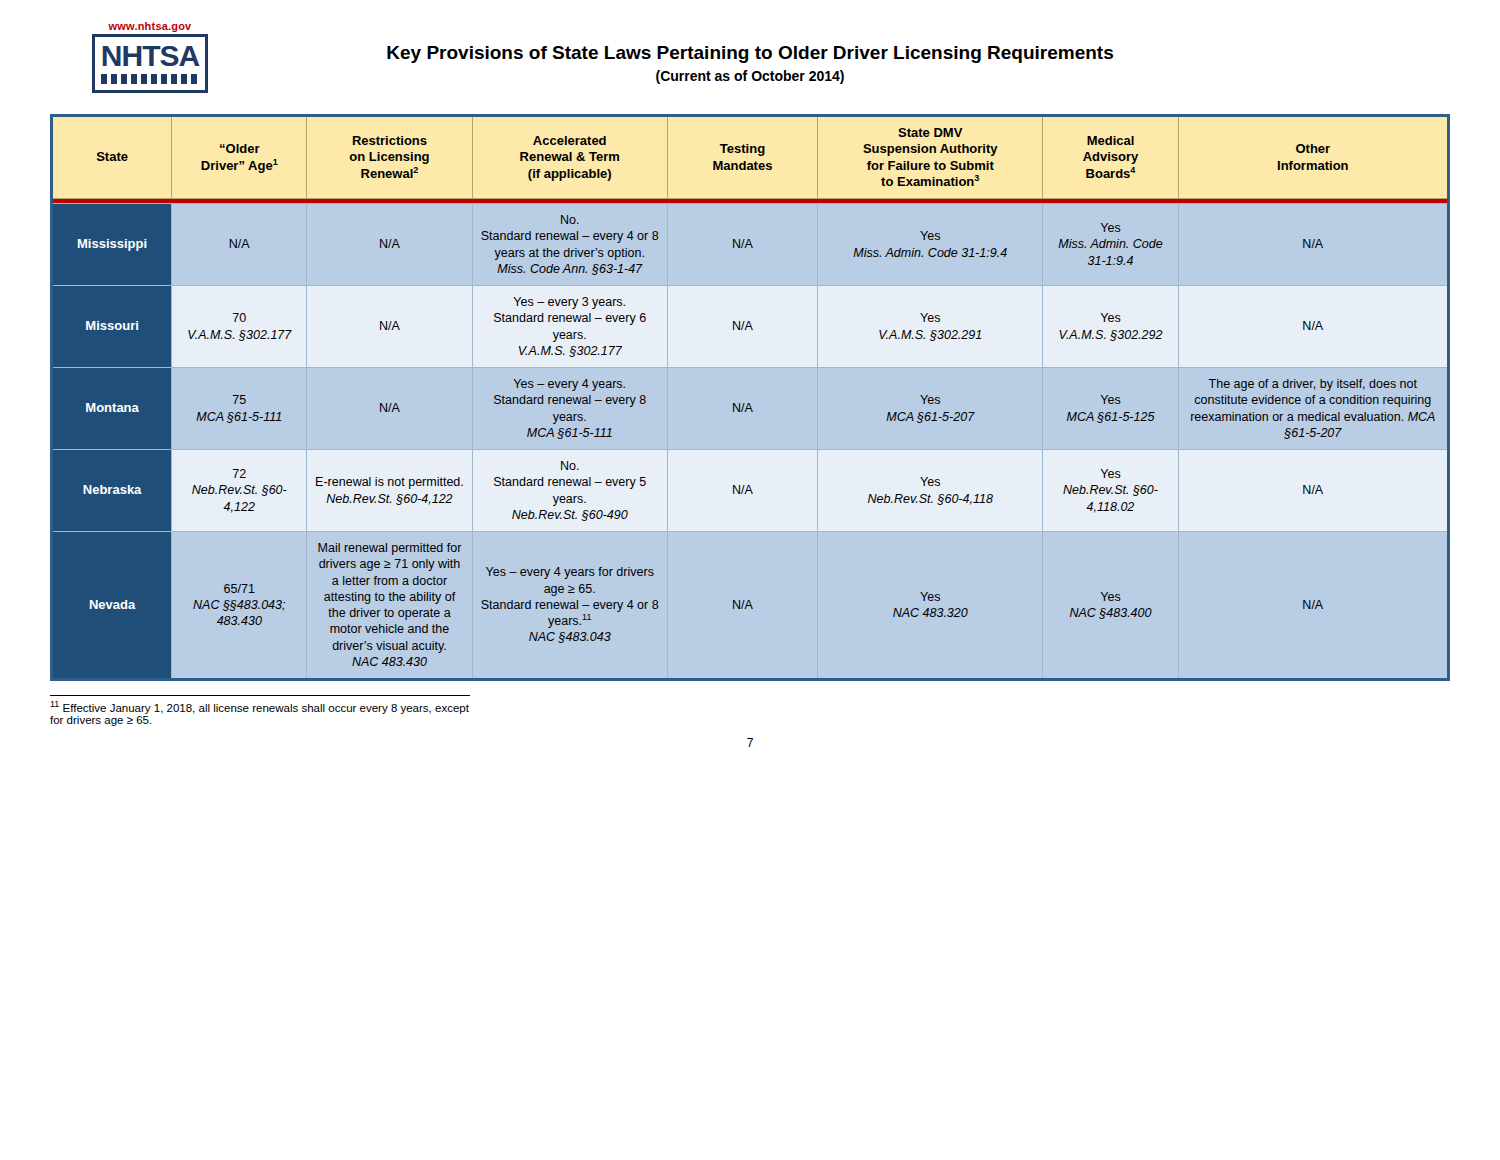www.nhtsa.gov
NHTSA
Key Provisions of State Laws Pertaining to Older Driver Licensing Requirements
(Current as of October 2014)
| State | “Older Driver” Age 1 | Restrictions on Licensing Renewal 2 | Accelerated Renewal & Term (if applicable) | Testing Mandates | State DMV Suspension Authority for Failure to Submit to Examination 3 | Medical Advisory Boards 4 | Other Information |
| --- | --- | --- | --- | --- | --- | --- | --- |
| Mississippi | N/A | N/A | No. Standard renewal – every 4 or 8 years at the driver’s option. Miss. Code Ann. §63-1-47 | N/A | Yes Miss. Admin. Code 31-1:9.4 | Yes Miss. Admin. Code 31-1:9.4 | N/A |
| Missouri | 70 V.A.M.S. §302.177 | N/A | Yes – every 3 years. Standard renewal – every 6 years. V.A.M.S. §302.177 | N/A | Yes V.A.M.S. §302.291 | Yes V.A.M.S. §302.292 | N/A |
| Montana | 75 MCA §61-5-111 | N/A | Yes – every 4 years. Standard renewal – every 8 years. MCA §61-5-111 | N/A | Yes MCA §61-5-207 | Yes MCA §61-5-125 | The age of a driver, by itself, does not constitute evidence of a condition requiring reexamination or a medical evaluation. MCA §61-5-207 |
| Nebraska | 72 Neb.Rev.St. §60-4,122 | E-renewal is not permitted. Neb.Rev.St. §60-4,122 | No. Standard renewal – every 5 years. Neb.Rev.St. §60-490 | N/A | Yes Neb.Rev.St. §60-4,118 | Yes Neb.Rev.St. §60-4,118.02 | N/A |
| Nevada | 65/71 NAC §§483.043; 483.430 | Mail renewal permitted for drivers age ≥ 71 only with a letter from a doctor attesting to the ability of the driver to operate a motor vehicle and the driver’s visual acuity. NAC 483.430 | Yes – every 4 years for drivers age ≥ 65. Standard renewal – every 4 or 8 years. 11 NAC §483.043 | N/A | Yes NAC 483.320 | Yes NAC §483.400 | N/A |
11 Effective January 1, 2018, all license renewals shall occur every 8 years, except for drivers age ≥ 65.
7